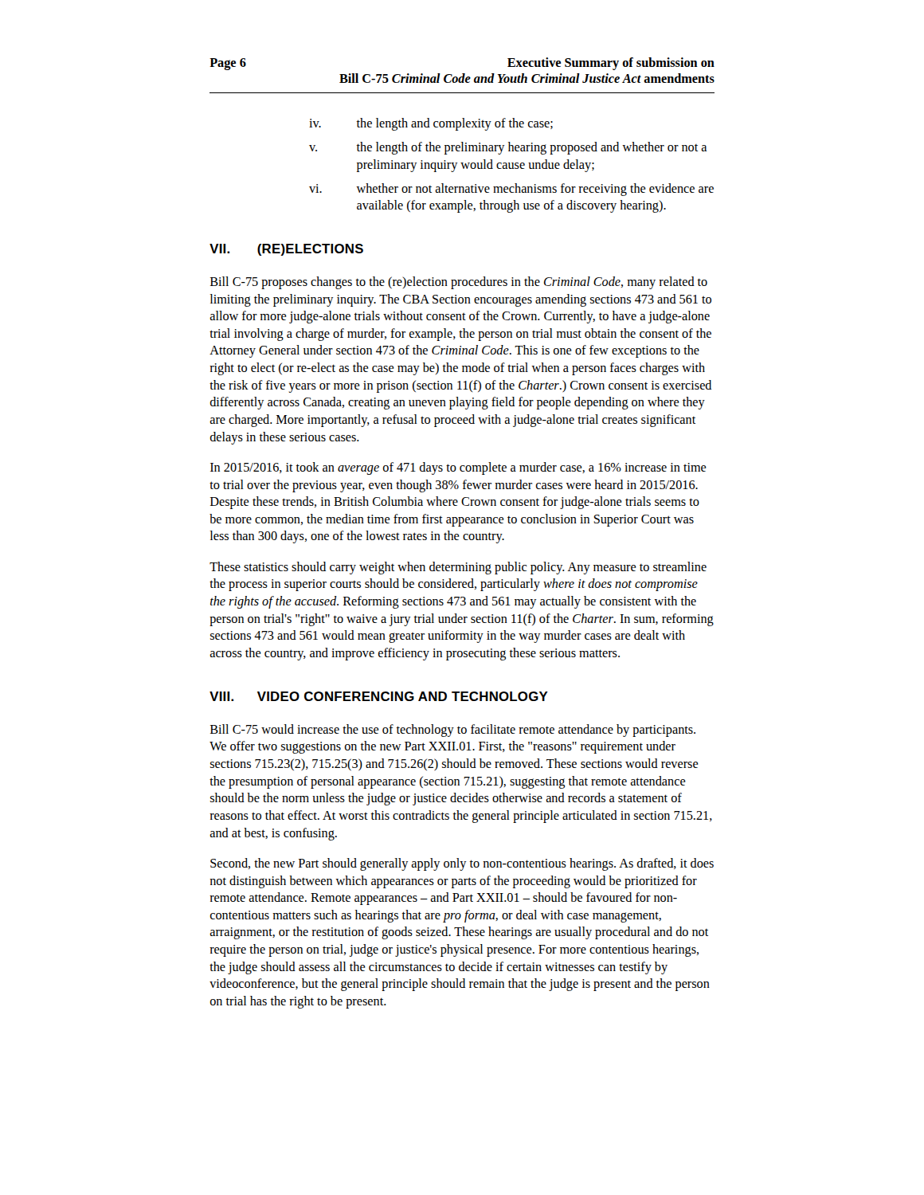Page 6
Executive Summary of submission on Bill C-75 Criminal Code and Youth Criminal Justice Act amendments
iv. the length and complexity of the case;
v. the length of the preliminary hearing proposed and whether or not a preliminary inquiry would cause undue delay;
vi. whether or not alternative mechanisms for receiving the evidence are available (for example, through use of a discovery hearing).
VII.(RE)ELECTIONS
Bill C-75 proposes changes to the (re)election procedures in the Criminal Code, many related to limiting the preliminary inquiry. The CBA Section encourages amending sections 473 and 561 to allow for more judge-alone trials without consent of the Crown. Currently, to have a judge-alone trial involving a charge of murder, for example, the person on trial must obtain the consent of the Attorney General under section 473 of the Criminal Code. This is one of few exceptions to the right to elect (or re-elect as the case may be) the mode of trial when a person faces charges with the risk of five years or more in prison (section 11(f) of the Charter.) Crown consent is exercised differently across Canada, creating an uneven playing field for people depending on where they are charged. More importantly, a refusal to proceed with a judge-alone trial creates significant delays in these serious cases.
In 2015/2016, it took an average of 471 days to complete a murder case, a 16% increase in time to trial over the previous year, even though 38% fewer murder cases were heard in 2015/2016. Despite these trends, in British Columbia where Crown consent for judge-alone trials seems to be more common, the median time from first appearance to conclusion in Superior Court was less than 300 days, one of the lowest rates in the country.
These statistics should carry weight when determining public policy. Any measure to streamline the process in superior courts should be considered, particularly where it does not compromise the rights of the accused. Reforming sections 473 and 561 may actually be consistent with the person on trial's "right" to waive a jury trial under section 11(f) of the Charter. In sum, reforming sections 473 and 561 would mean greater uniformity in the way murder cases are dealt with across the country, and improve efficiency in prosecuting these serious matters.
VIII. VIDEO CONFERENCING AND TECHNOLOGY
Bill C-75 would increase the use of technology to facilitate remote attendance by participants. We offer two suggestions on the new Part XXII.01. First, the "reasons" requirement under sections 715.23(2), 715.25(3) and 715.26(2) should be removed. These sections would reverse the presumption of personal appearance (section 715.21), suggesting that remote attendance should be the norm unless the judge or justice decides otherwise and records a statement of reasons to that effect. At worst this contradicts the general principle articulated in section 715.21, and at best, is confusing.
Second, the new Part should generally apply only to non-contentious hearings. As drafted, it does not distinguish between which appearances or parts of the proceeding would be prioritized for remote attendance. Remote appearances – and Part XXII.01 – should be favoured for non-contentious matters such as hearings that are pro forma, or deal with case management, arraignment, or the restitution of goods seized. These hearings are usually procedural and do not require the person on trial, judge or justice's physical presence. For more contentious hearings, the judge should assess all the circumstances to decide if certain witnesses can testify by videoconference, but the general principle should remain that the judge is present and the person on trial has the right to be present.